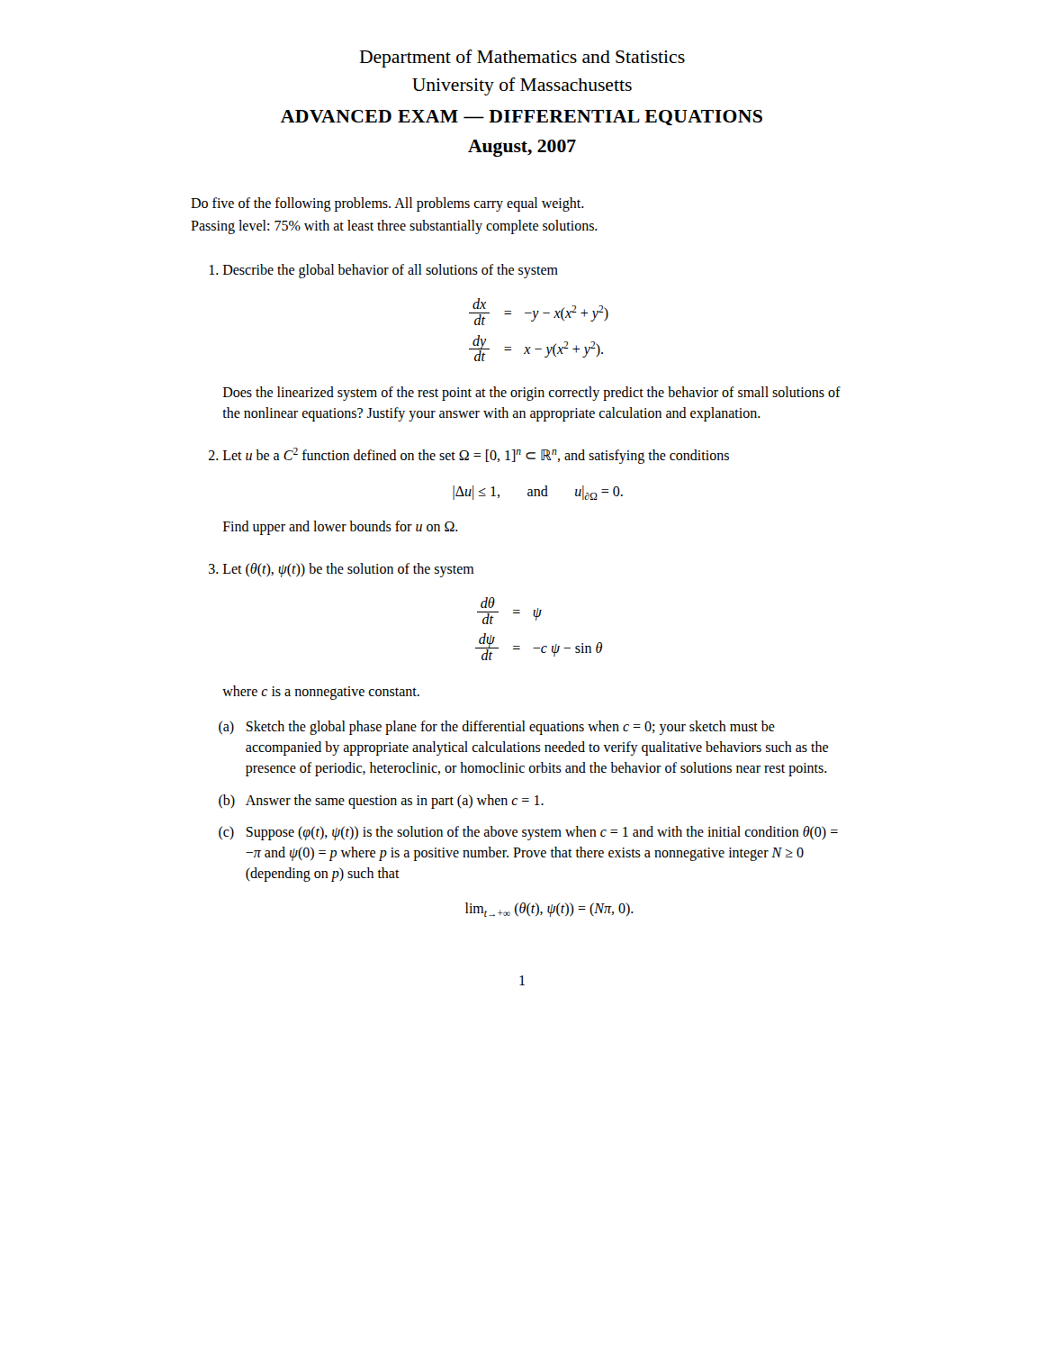Department of Mathematics and Statistics
University of Massachusetts
ADVANCED EXAM — DIFFERENTIAL EQUATIONS
August, 2007
Do five of the following problems. All problems carry equal weight.
Passing level: 75% with at least three substantially complete solutions.
Describe the global behavior of all solutions of the system
| dx dt | = | − y − x ( x 2 + y 2 ) |
| dy dt | = | x − y ( x 2 + y 2 ). |
Does the linearized system of the rest point at the origin correctly predict the behavior of small solutions of the nonlinear equations? Justify your answer with an appropriate calculation and explanation.
Let u be a C2 function defined on the set Ω = [0, 1]n ⊂ ℝn, and satisfying the conditions
|Δu| ≤ 1, and u|∂Ω = 0.
Find upper and lower bounds for u on Ω.
Let (θ(t), ψ(t)) be the solution of the system
| dθ dt | = | ψ |
| dψ dt | = | − c ψ − sin θ |
where c is a nonnegative constant.
(a) Sketch the global phase plane for the differential equations when c = 0; your sketch must be accompanied by appropriate analytical calculations needed to verify qualitative behaviors such as the presence of periodic, heteroclinic, or homoclinic orbits and the behavior of solutions near rest points.
(b) Answer the same question as in part (a) when c = 1.
(c) Suppose (φ(t), ψ(t)) is the solution of the above system when c = 1 and with the initial condition θ(0) = −π and ψ(0) = p where p is a positive number. Prove that there exists a nonnegative integer N ≥ 0 (depending on p) such that
limt→+∞ (θ(t), ψ(t)) = (Nπ, 0).
1